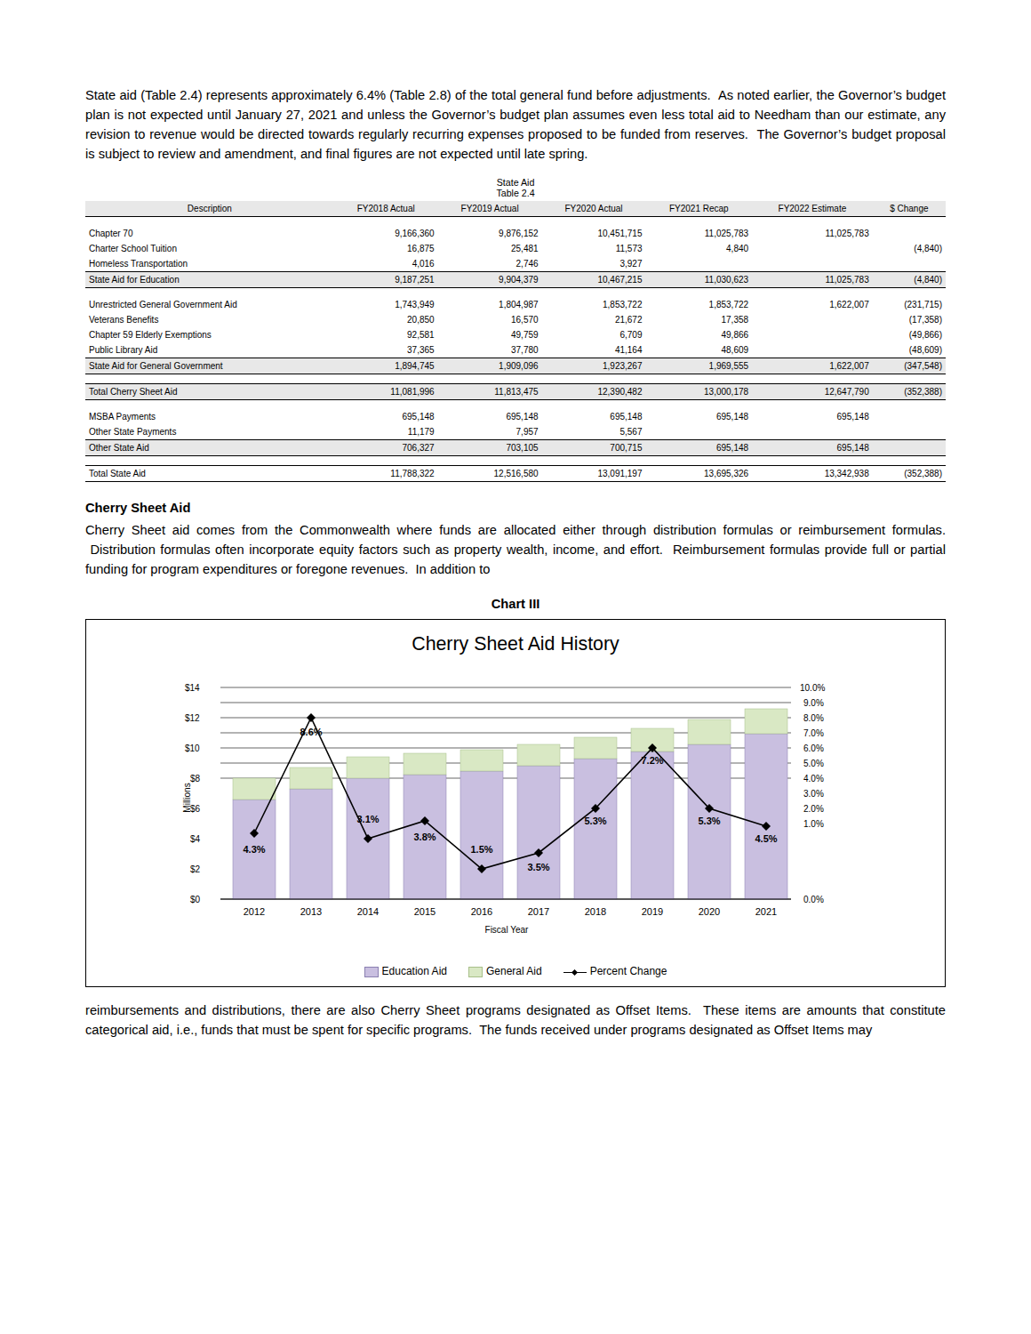State aid (Table 2.4) represents approximately 6.4% (Table 2.8) of the total general fund before adjustments. As noted earlier, the Governor’s budget plan is not expected until January 27, 2021 and unless the Governor’s budget plan assumes even less total aid to Needham than our estimate, any revision to revenue would be directed towards regularly recurring expenses proposed to be funded from reserves. The Governor’s budget proposal is subject to review and amendment, and final figures are not expected until late spring.
State Aid
Table 2.4
| Description | FY2018 Actual | FY2019 Actual | FY2020 Actual | FY2021 Recap | FY2022 Estimate | $ Change |
| --- | --- | --- | --- | --- | --- | --- |
| Chapter 70 | 9,166,360 | 9,876,152 | 10,451,715 | 11,025,783 | 11,025,783 | |
| Charter School Tuition | 16,875 | 25,481 | 11,573 | 4,840 | | (4,840) |
| Homeless Transportation | 4,016 | 2,746 | 3,927 | | | |
| State Aid for Education | 9,187,251 | 9,904,379 | 10,467,215 | 11,030,623 | 11,025,783 | (4,840) |
| Unrestricted General Government Aid | 1,743,949 | 1,804,987 | 1,853,722 | 1,853,722 | 1,622,007 | (231,715) |
| Veterans Benefits | 20,850 | 16,570 | 21,672 | 17,358 | | (17,358) |
| Chapter 59 Elderly Exemptions | 92,581 | 49,759 | 6,709 | 49,866 | | (49,866) |
| Public Library Aid | 37,365 | 37,780 | 41,164 | 48,609 | | (48,609) |
| State Aid for General Government | 1,894,745 | 1,909,096 | 1,923,267 | 1,969,555 | 1,622,007 | (347,548) |
| Total Cherry Sheet Aid | 11,081,996 | 11,813,475 | 12,390,482 | 13,000,178 | 12,647,790 | (352,388) |
| MSBA Payments | 695,148 | 695,148 | 695,148 | 695,148 | 695,148 | |
| Other State Payments | 11,179 | 7,957 | 5,567 | | | |
| Other State Aid | 706,327 | 703,105 | 700,715 | 695,148 | 695,148 | |
| Total State Aid | 11,788,322 | 12,516,580 | 13,091,197 | 13,695,326 | 13,342,938 | (352,388) |
Cherry Sheet Aid
Cherry Sheet aid comes from the Commonwealth where funds are allocated either through distribution formulas or reimbursement formulas. Distribution formulas often incorporate equity factors such as property wealth, income, and effort. Reimbursement formulas provide full or partial funding for program expenditures or foregone revenues. In addition to
Chart III
Cherry Sheet Aid History
$14 $12 $10 $8 $6 $4 $2 $0 Millions 10.0% 9.0% 8.0% 7.0% 6.0% 5.0% 4.0% 3.0% 2.0% 1.0% 0.0% 4.3% 8.6% 3.1% 3.8% 1.5% 3.5% 5.3% 7.2% 5.3% 4.5% 2012 2013 2014 2015 2016 2017 2018 2019 2020 2021 Fiscal Year
Education Aid General Aid Percent Change
reimbursements and distributions, there are also Cherry Sheet programs designated as Offset Items. These items are amounts that constitute categorical aid, i.e., funds that must be spent for specific programs. The funds received under programs designated as Offset Items may